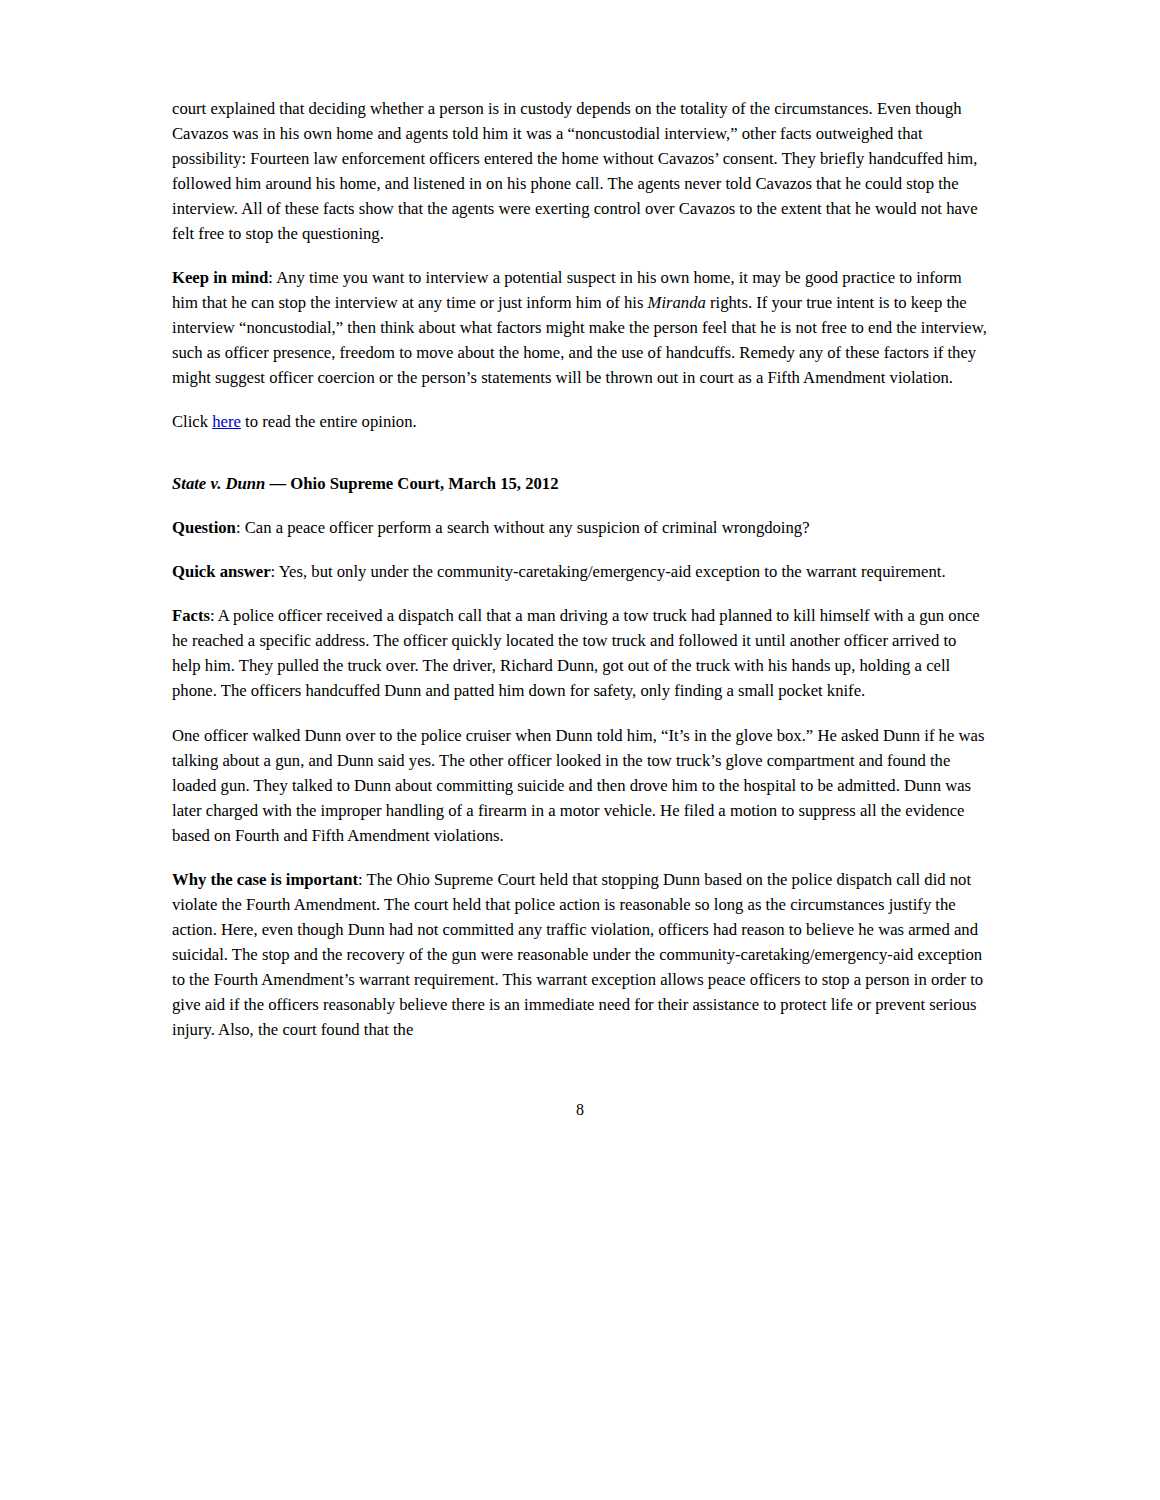court explained that deciding whether a person is in custody depends on the totality of the circumstances. Even though Cavazos was in his own home and agents told him it was a “noncustodial interview,” other facts outweighed that possibility: Fourteen law enforcement officers entered the home without Cavazos’ consent. They briefly handcuffed him, followed him around his home, and listened in on his phone call. The agents never told Cavazos that he could stop the interview. All of these facts show that the agents were exerting control over Cavazos to the extent that he would not have felt free to stop the questioning.
Keep in mind: Any time you want to interview a potential suspect in his own home, it may be good practice to inform him that he can stop the interview at any time or just inform him of his Miranda rights. If your true intent is to keep the interview “noncustodial,” then think about what factors might make the person feel that he is not free to end the interview, such as officer presence, freedom to move about the home, and the use of handcuffs. Remedy any of these factors if they might suggest officer coercion or the person’s statements will be thrown out in court as a Fifth Amendment violation.
Click here to read the entire opinion.
State v. Dunn — Ohio Supreme Court, March 15, 2012
Question: Can a peace officer perform a search without any suspicion of criminal wrongdoing?
Quick answer: Yes, but only under the community-caretaking/emergency-aid exception to the warrant requirement.
Facts: A police officer received a dispatch call that a man driving a tow truck had planned to kill himself with a gun once he reached a specific address. The officer quickly located the tow truck and followed it until another officer arrived to help him. They pulled the truck over. The driver, Richard Dunn, got out of the truck with his hands up, holding a cell phone. The officers handcuffed Dunn and patted him down for safety, only finding a small pocket knife.
One officer walked Dunn over to the police cruiser when Dunn told him, “It’s in the glove box.” He asked Dunn if he was talking about a gun, and Dunn said yes. The other officer looked in the tow truck’s glove compartment and found the loaded gun. They talked to Dunn about committing suicide and then drove him to the hospital to be admitted. Dunn was later charged with the improper handling of a firearm in a motor vehicle. He filed a motion to suppress all the evidence based on Fourth and Fifth Amendment violations.
Why the case is important: The Ohio Supreme Court held that stopping Dunn based on the police dispatch call did not violate the Fourth Amendment. The court held that police action is reasonable so long as the circumstances justify the action. Here, even though Dunn had not committed any traffic violation, officers had reason to believe he was armed and suicidal. The stop and the recovery of the gun were reasonable under the community-caretaking/emergency-aid exception to the Fourth Amendment’s warrant requirement. This warrant exception allows peace officers to stop a person in order to give aid if the officers reasonably believe there is an immediate need for their assistance to protect life or prevent serious injury. Also, the court found that the
8